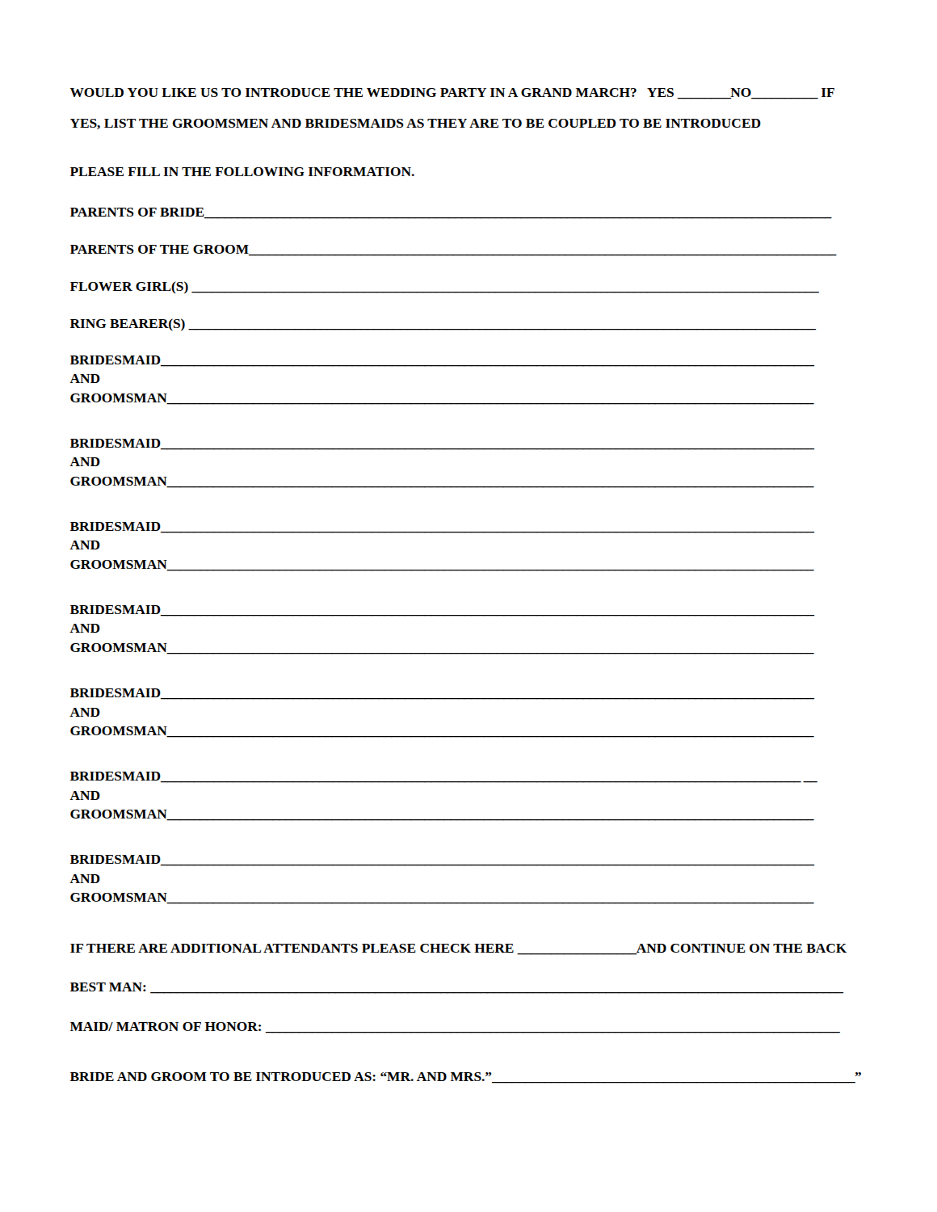WOULD YOU LIKE US TO INTRODUCE THE WEDDING PARTY IN A GRAND MARCH? YES ________NO__________ IF YES, LIST THE GROOMSMEN AND BRIDESMAIDS AS THEY ARE TO BE COUPLED TO BE INTRODUCED
PLEASE FILL IN THE FOLLOWING INFORMATION.
PARENTS OF BRIDE_______________________________________________________________________________________________
PARENTS OF THE GROOM_________________________________________________________________________________________
FLOWER GIRL(S) _______________________________________________________________________________________________
RING BEARER(S) _______________________________________________________________________________________________
BRIDESMAID___________________________________________________________________________________________________
AND
GROOMSMAN__________________________________________________________________________________________________
BRIDESMAID___________________________________________________________________________________________________
AND
GROOMSMAN__________________________________________________________________________________________________
BRIDESMAID___________________________________________________________________________________________________
AND
GROOMSMAN__________________________________________________________________________________________________
BRIDESMAID___________________________________________________________________________________________________
AND
GROOMSMAN__________________________________________________________________________________________________
BRIDESMAID___________________________________________________________________________________________________
AND
GROOMSMAN__________________________________________________________________________________________________
BRIDESMAID_________________________________________________________________________________________________ __
AND
GROOMSMAN__________________________________________________________________________________________________
BRIDESMAID___________________________________________________________________________________________________
AND
GROOMSMAN__________________________________________________________________________________________________
IF THERE ARE ADDITIONAL ATTENDANTS PLEASE CHECK HERE __________________AND CONTINUE ON THE BACK
BEST MAN: _________________________________________________________________________________________________________
MAID/ MATRON OF HONOR: _______________________________________________________________________________________
BRIDE AND GROOM TO BE INTRODUCED AS: “MR. AND MRS.”_______________________________________________________”